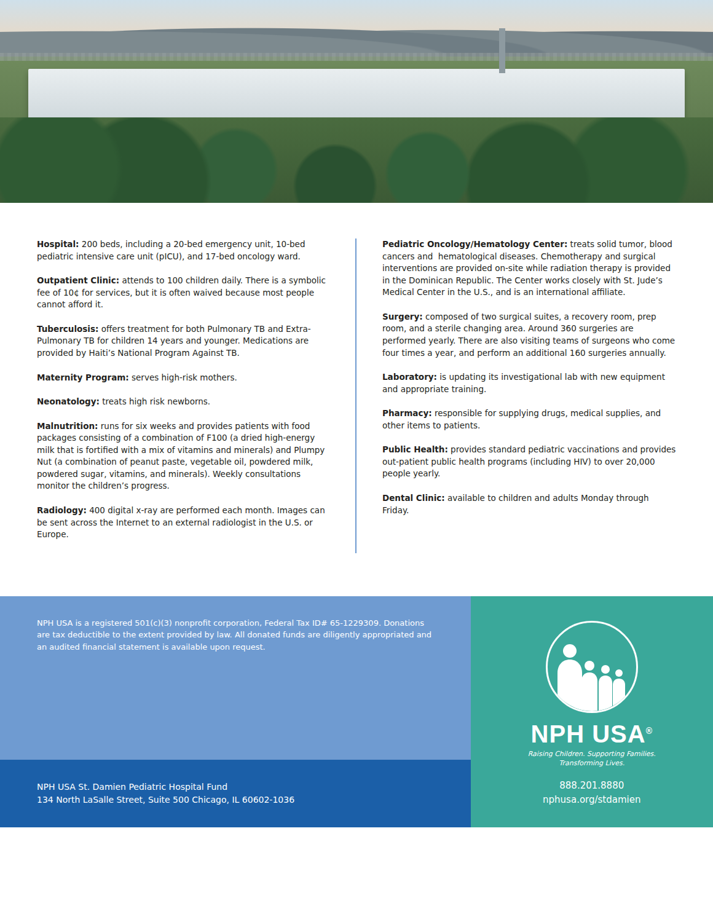Hospital: 200 beds, including a 20-bed emergency unit, 10-bed pediatric intensive care unit (pICU), and 17-bed oncology ward.
Outpatient Clinic: attends to 100 children daily. There is a symbolic fee of 10¢ for services, but it is often waived because most people cannot afford it.
Tuberculosis: offers treatment for both Pulmonary TB and Extra-Pulmonary TB for children 14 years and younger. Medications are provided by Haiti’s National Program Against TB.
Maternity Program: serves high-risk mothers.
Neonatology: treats high risk newborns.
Malnutrition: runs for six weeks and provides patients with food packages consisting of a combination of F100 (a dried high-energy milk that is fortified with a mix of vitamins and minerals) and Plumpy Nut (a combination of peanut paste, vegetable oil, powdered milk, powdered sugar, vitamins, and minerals). Weekly consultations monitor the children’s progress.
Radiology: 400 digital x-ray are performed each month. Images can be sent across the Internet to an external radiologist in the U.S. or Europe.
Pediatric Oncology/Hematology Center: treats solid tumor, blood cancers and hematological diseases. Chemotherapy and surgical interventions are provided on-site while radiation therapy is provided in the Dominican Republic. The Center works closely with St. Jude’s Medical Center in the U.S., and is an international affiliate.
Surgery: composed of two surgical suites, a recovery room, prep room, and a sterile changing area. Around 360 surgeries are performed yearly. There are also visiting teams of surgeons who come four times a year, and perform an additional 160 surgeries annually.
Laboratory: is updating its investigational lab with new equipment and appropriate training.
Pharmacy: responsible for supplying drugs, medical supplies, and other items to patients.
Public Health: provides standard pediatric vaccinations and provides out-patient public health programs (including HIV) to over 20,000 people yearly.
Dental Clinic: available to children and adults Monday through Friday.
NPH USA is a registered 501(c)(3) nonprofit corporation, Federal Tax ID# 65-1229309. Donations are tax deductible to the extent provided by law. All donated funds are diligently appropriated and an audited financial statement is available upon request.
NPH USA St. Damien Pediatric Hospital Fund
134 North LaSalle Street, Suite 500 Chicago, IL 60602-1036
NPH USA®
Raising Children. Supporting Families.
Transforming Lives.
888.201.8880
nphusa.org/stdamien